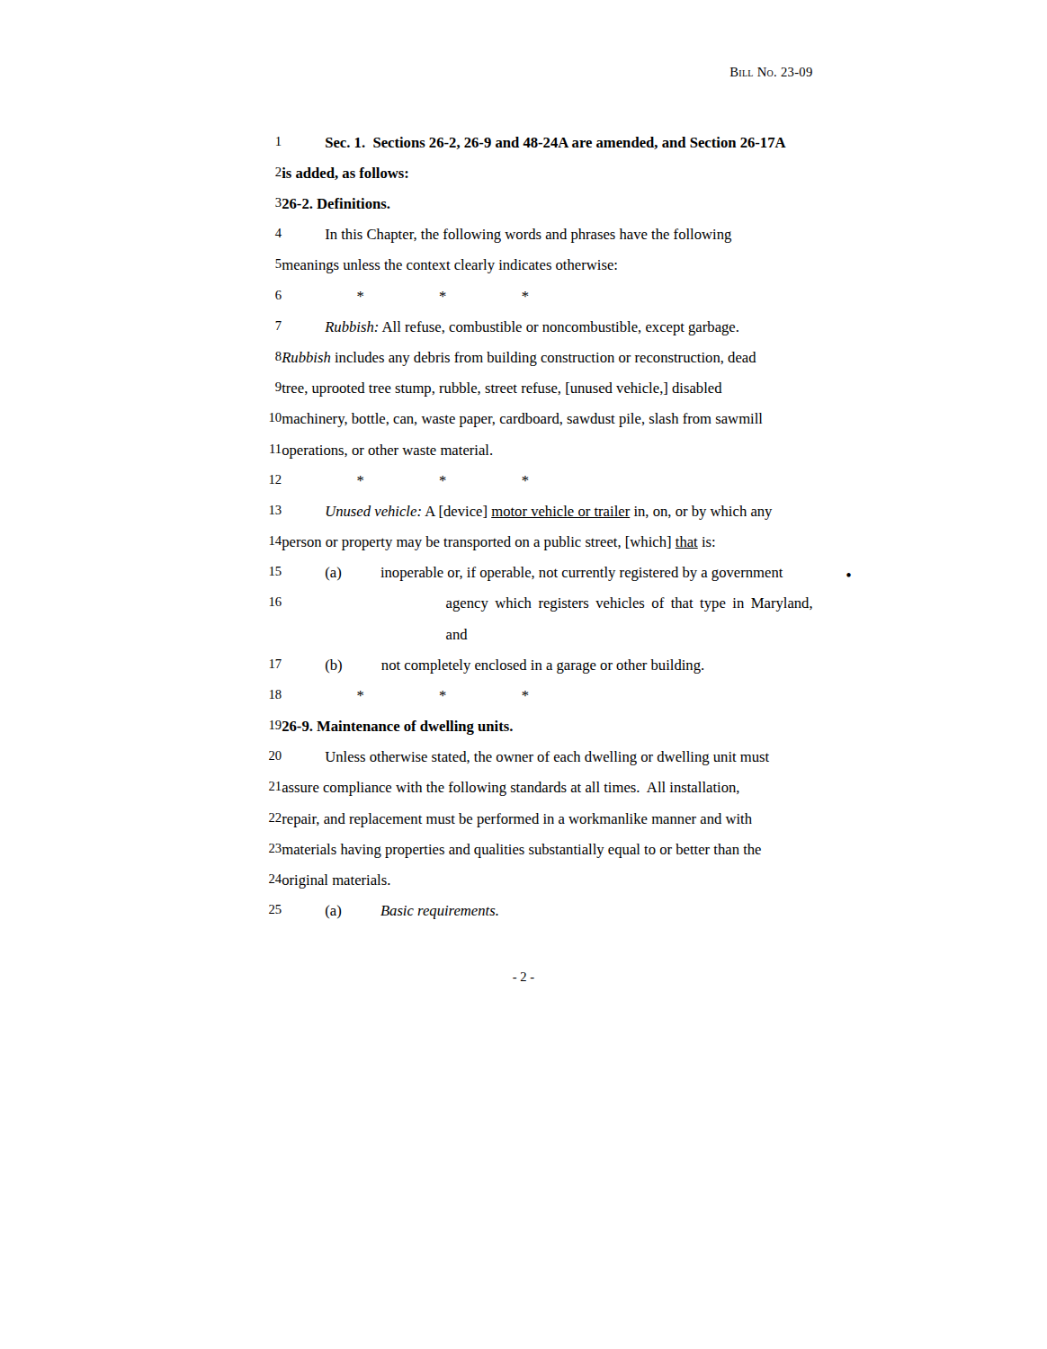Bill No. 23-09
| 1 | Sec. 1. Sections 26-2, 26-9 and 48-24A are amended, and Section 26-17A |
| 2 | is added, as follows: |
| 3 | 26-2. Definitions. |
| 4 | In this Chapter, the following words and phrases have the following |
| 5 | meanings unless the context clearly indicates otherwise: |
| 6 | * * * |
| 7 | Rubbish: All refuse, combustible or noncombustible, except garbage. |
| 8 | Rubbish includes any debris from building construction or reconstruction, dead |
| 9 | tree, uprooted tree stump, rubble, street refuse, [unused vehicle,] disabled |
| 10 | machinery, bottle, can, waste paper, cardboard, sawdust pile, slash from sawmill |
| 11 | operations, or other waste material. |
| 12 | * * * |
| 13 | Unused vehicle: A [device] motor vehicle or trailer in, on, or by which any |
| 14 | person or property may be transported on a public street, [which] that is: |
| 15 | (a) inoperable or, if operable, not currently registered by a government |
| 16 | agency which registers vehicles of that type in Maryland, and |
| 17 | (b) not completely enclosed in a garage or other building. |
| 18 | * * * |
| 19 | 26-9. Maintenance of dwelling units. |
| 20 | Unless otherwise stated, the owner of each dwelling or dwelling unit must |
| 21 | assure compliance with the following standards at all times. All installation, |
| 22 | repair, and replacement must be performed in a workmanlike manner and with |
| 23 | materials having properties and qualities substantially equal to or better than the |
| 24 | original materials. |
| 25 | (a) Basic requirements. |
•
- 2 -